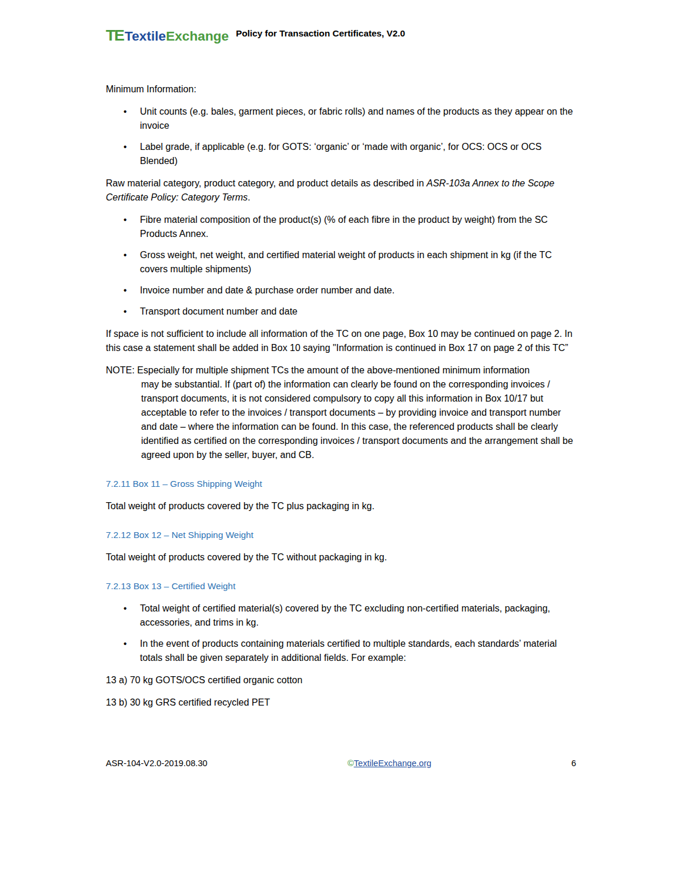TE Textile Exchange Policy for Transaction Certificates, V2.0
Minimum Information:
Unit counts (e.g. bales, garment pieces, or fabric rolls) and names of the products as they appear on the invoice
Label grade, if applicable (e.g. for GOTS: ‘organic’ or ‘made with organic’, for OCS: OCS or OCS Blended)
Raw material category, product category, and product details as described in ASR-103a Annex to the Scope Certificate Policy: Category Terms.
Fibre material composition of the product(s) (% of each fibre in the product by weight) from the SC Products Annex.
Gross weight, net weight, and certified material weight of products in each shipment in kg (if the TC covers multiple shipments)
Invoice number and date & purchase order number and date.
Transport document number and date
If space is not sufficient to include all information of the TC on one page, Box 10 may be continued on page 2. In this case a statement shall be added in Box 10 saying "Information is continued in Box 17 on page 2 of this TC”
NOTE: Especially for multiple shipment TCs the amount of the above-mentioned minimum information may be substantial. If (part of) the information can clearly be found on the corresponding invoices / transport documents, it is not considered compulsory to copy all this information in Box 10/17 but acceptable to refer to the invoices / transport documents – by providing invoice and transport number and date – where the information can be found. In this case, the referenced products shall be clearly identified as certified on the corresponding invoices / transport documents and the arrangement shall be agreed upon by the seller, buyer, and CB.
7.2.11 Box 11 – Gross Shipping Weight
Total weight of products covered by the TC plus packaging in kg.
7.2.12 Box 12 – Net Shipping Weight
Total weight of products covered by the TC without packaging in kg.
7.2.13 Box 13 – Certified Weight
Total weight of certified material(s) covered by the TC excluding non-certified materials, packaging, accessories, and trims in kg.
In the event of products containing materials certified to multiple standards, each standards’ material totals shall be given separately in additional fields. For example:
13 a) 70 kg GOTS/OCS certified organic cotton
13 b) 30 kg GRS certified recycled PET
ASR-104-V2.0-2019.08.30 ©TextileExchange.org 6